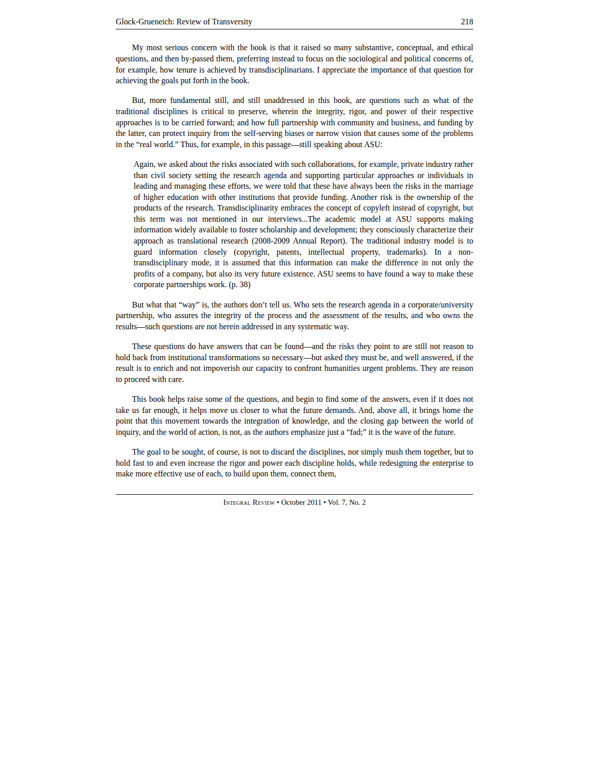Glock-Grueneich: Review of Transversity 218
My most serious concern with the book is that it raised so many substantive, conceptual, and ethical questions, and then by-passed them, preferring instead to focus on the sociological and political concerns of, for example, how tenure is achieved by transdisciplinarians. I appreciate the importance of that question for achieving the goals put forth in the book.
But, more fundamental still, and still unaddressed in this book, are questions such as what of the traditional disciplines is critical to preserve, wherein the integrity, rigor, and power of their respective approaches is to be carried forward; and how full partnership with community and business, and funding by the latter, can protect inquiry from the self-serving biases or narrow vision that causes some of the problems in the “real world.” Thus, for example, in this passage—still speaking about ASU:
Again, we asked about the risks associated with such collaborations, for example, private industry rather than civil society setting the research agenda and supporting particular approaches or individuals in leading and managing these efforts, we were told that these have always been the risks in the marriage of higher education with other institutions that provide funding. Another risk is the ownership of the products of the research. Transdisciplinarity embraces the concept of copyleft instead of copyright, but this term was not mentioned in our interviews...The academic model at ASU supports making information widely available to foster scholarship and development; they consciously characterize their approach as translational research (2008-2009 Annual Report). The traditional industry model is to guard information closely (copyright, patents, intellectual property, trademarks). In a non-transdisciplinary mode, it is assumed that this information can make the difference in not only the profits of a company, but also its very future existence. ASU seems to have found a way to make these corporate partnerships work. (p. 38)
But what that “way” is, the authors don’t tell us. Who sets the research agenda in a corporate/university partnership, who assures the integrity of the process and the assessment of the results, and who owns the results—such questions are not herein addressed in any systematic way.
These questions do have answers that can be found—and the risks they point to are still not reason to hold back from institutional transformations so necessary—but asked they must be, and well answered, if the result is to enrich and not impoverish our capacity to confront humanities urgent problems. They are reason to proceed with care.
This book helps raise some of the questions, and begin to find some of the answers, even if it does not take us far enough, it helps move us closer to what the future demands. And, above all, it brings home the point that this movement towards the integration of knowledge, and the closing gap between the world of inquiry, and the world of action, is not, as the authors emphasize just a “fad;” it is the wave of the future.
The goal to be sought, of course, is not to discard the disciplines, nor simply mush them together, but to hold fast to and even increase the rigor and power each discipline holds, while redesigning the enterprise to make more effective use of each, to build upon them, connect them,
Integral Review • October 2011 • Vol. 7, No. 2